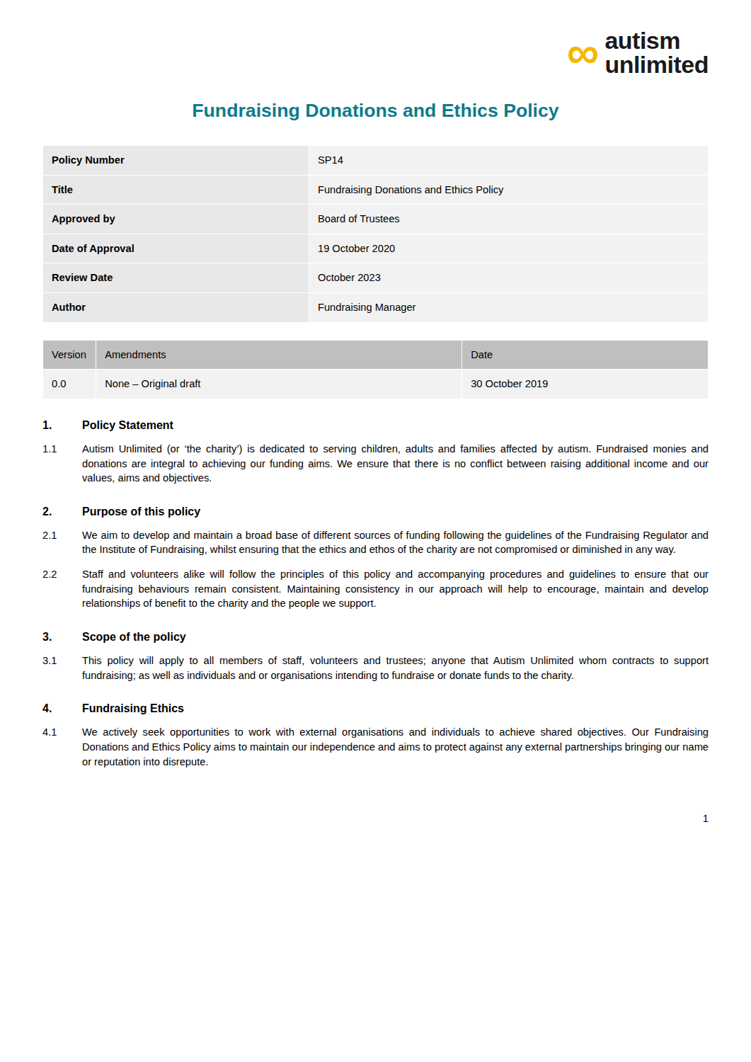∞ autism
unlimited
Fundraising Donations and Ethics Policy
| Policy Number | SP14 |
| Title | Fundraising Donations and Ethics Policy |
| Approved by | Board of Trustees |
| Date of Approval | 19 October 2020 |
| Review Date | October 2023 |
| Author | Fundraising Manager |
| Version | Amendments | Date |
| --- | --- | --- |
| 0.0 | None – Original draft | 30 October 2019 |
1. Policy Statement
1.1 Autism Unlimited (or ‘the charity’) is dedicated to serving children, adults and families affected by autism. Fundraised monies and donations are integral to achieving our funding aims. We ensure that there is no conflict between raising additional income and our values, aims and objectives.
2. Purpose of this policy
2.1 We aim to develop and maintain a broad base of different sources of funding following the guidelines of the Fundraising Regulator and the Institute of Fundraising, whilst ensuring that the ethics and ethos of the charity are not compromised or diminished in any way.
2.2 Staff and volunteers alike will follow the principles of this policy and accompanying procedures and guidelines to ensure that our fundraising behaviours remain consistent. Maintaining consistency in our approach will help to encourage, maintain and develop relationships of benefit to the charity and the people we support.
3. Scope of the policy
3.1 This policy will apply to all members of staff, volunteers and trustees; anyone that Autism Unlimited whom contracts to support fundraising; as well as individuals and or organisations intending to fundraise or donate funds to the charity.
4. Fundraising Ethics
4.1 We actively seek opportunities to work with external organisations and individuals to achieve shared objectives. Our Fundraising Donations and Ethics Policy aims to maintain our independence and aims to protect against any external partnerships bringing our name or reputation into disrepute.
1